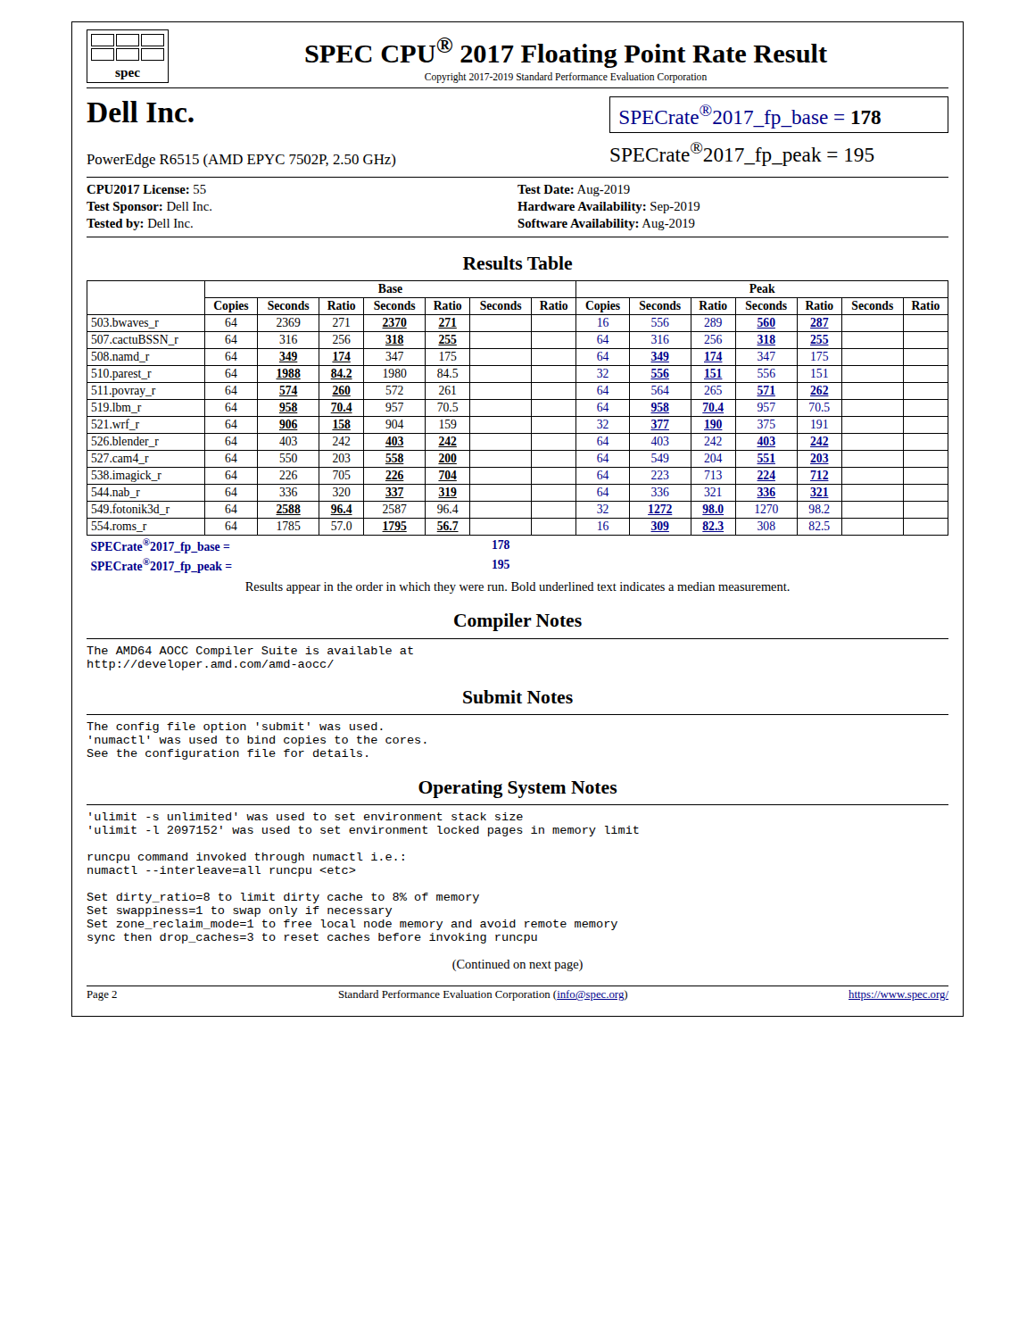spec
SPEC CPU® 2017 Floating Point Rate Result
Copyright 2017-2019 Standard Performance Evaluation Corporation
Dell Inc.
PowerEdge R6515 (AMD EPYC 7502P, 2.50 GHz)
SPECrate®2017_fp_base = 178
SPECrate®2017_fp_peak = 195
CPU2017 License: 55
Test Date: Aug-2019
Test Sponsor: Dell Inc.
Hardware Availability: Sep-2019
Tested by: Dell Inc.
Software Availability: Aug-2019
Results Table
| | Base | Peak |
| --- | --- | --- |
| Copies | Seconds | Ratio | Seconds | Ratio | Seconds | Ratio | Copies | Seconds | Ratio | Seconds | Ratio | Seconds | Ratio |
| 503.bwaves_r | 64 | 2369 | 271 | 2370 | 271 | | | 16 | 556 | 289 | 560 | 287 | | |
| 507.cactuBSSN_r | 64 | 316 | 256 | 318 | 255 | | | 64 | 316 | 256 | 318 | 255 | | |
| 508.namd_r | 64 | 349 | 174 | 347 | 175 | | | 64 | 349 | 174 | 347 | 175 | | |
| 510.parest_r | 64 | 1988 | 84.2 | 1980 | 84.5 | | | 32 | 556 | 151 | 556 | 151 | | |
| 511.povray_r | 64 | 574 | 260 | 572 | 261 | | | 64 | 564 | 265 | 571 | 262 | | |
| 519.lbm_r | 64 | 958 | 70.4 | 957 | 70.5 | | | 64 | 958 | 70.4 | 957 | 70.5 | | |
| 521.wrf_r | 64 | 906 | 158 | 904 | 159 | | | 32 | 377 | 190 | 375 | 191 | | |
| 526.blender_r | 64 | 403 | 242 | 403 | 242 | | | 64 | 403 | 242 | 403 | 242 | | |
| 527.cam4_r | 64 | 550 | 203 | 558 | 200 | | | 64 | 549 | 204 | 551 | 203 | | |
| 538.imagick_r | 64 | 226 | 705 | 226 | 704 | | | 64 | 223 | 713 | 224 | 712 | | |
| 544.nab_r | 64 | 336 | 320 | 337 | 319 | | | 64 | 336 | 321 | 336 | 321 | | |
| 549.fotonik3d_r | 64 | 2588 | 96.4 | 2587 | 96.4 | | | 32 | 1272 | 98.0 | 1270 | 98.2 | | |
| 554.roms_r | 64 | 1785 | 57.0 | 1795 | 56.7 | | | 16 | 309 | 82.3 | 308 | 82.5 | | |
| SPECrate ® 2017_fp_base = | 178 | |
| SPECrate ® 2017_fp_peak = | 195 | |
Results appear in the order in which they were run. Bold underlined text indicates a median measurement.
Compiler Notes
The AMD64 AOCC Compiler Suite is available at
http://developer.amd.com/amd-aocc/
Submit Notes
The config file option 'submit' was used.
'numactl' was used to bind copies to the cores.
See the configuration file for details.
Operating System Notes
'ulimit -s unlimited' was used to set environment stack size
'ulimit -l 2097152' was used to set environment locked pages in memory limit

runcpu command invoked through numactl i.e.:
numactl --interleave=all runcpu <etc>

Set dirty_ratio=8 to limit dirty cache to 8% of memory
Set swappiness=1 to swap only if necessary
Set zone_reclaim_mode=1 to free local node memory and avoid remote memory
sync then drop_caches=3 to reset caches before invoking runcpu
(Continued on next page)
Page 2
Standard Performance Evaluation Corporation (info@spec.org)
https://www.spec.org/